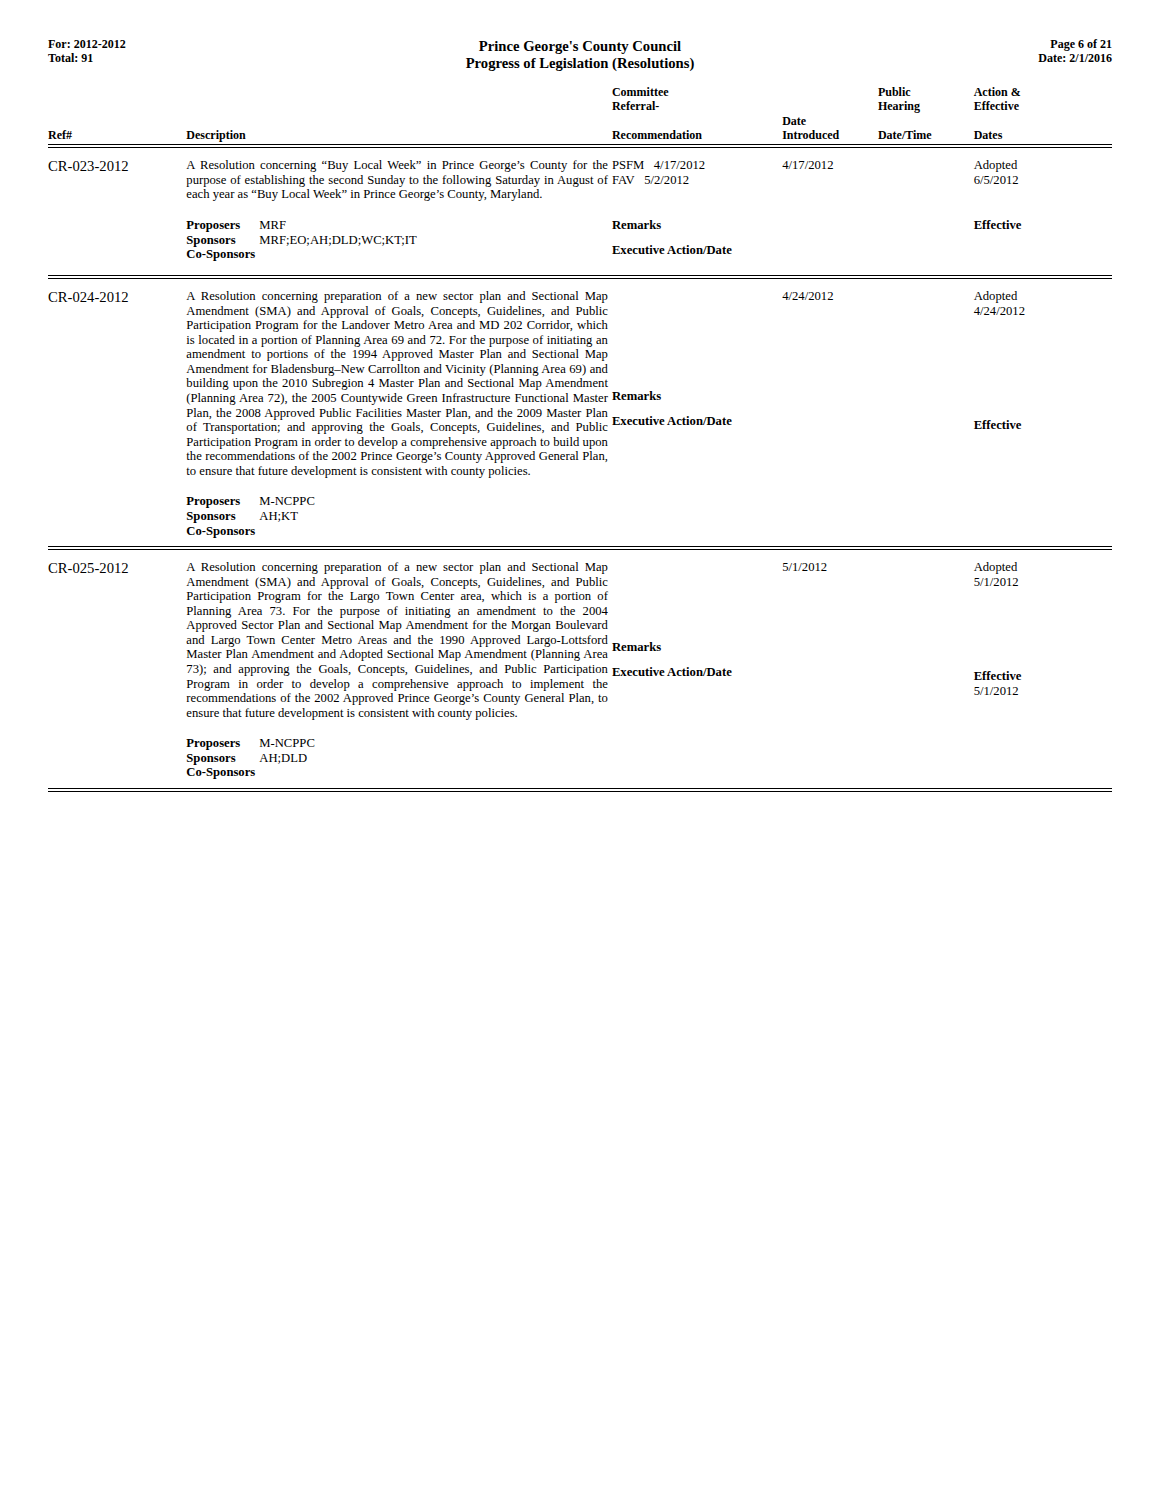| For: 2012-2012 Total: 91 | Prince George's County Council Progress of Legislation (Resolutions) | Page 6 of 21 Date: 2/1/2016 |
| | | Committee Referral- | | Public Hearing | Action & Effective |
| Ref# | Description | Recommendation | Date Introduced | Date/Time | Dates |
| CR-023-2012 | A Resolution concerning “Buy Local Week” in Prince George’s County for the purpose of establishing the second Sunday to the following Saturday in August of each year as “Buy Local Week” in Prince George’s County, Maryland. | PSFM 4/17/2012 FAV 5/2/2012 | 4/17/2012 | | Adopted 6/5/2012 |
| | / Proposers / MRF / / Sponsors / MRF;EO;AH;DLD;WC;KT;IT / / Co-Sponsors / / | Remarks Executive Action/Date | | | Effective |
| CR-024-2012 | A Resolution concerning preparation of a new sector plan and Sectional Map Amendment (SMA) and Approval of Goals, Concepts, Guidelines, and Public Participation Program for the Landover Metro Area and MD 202 Corridor, which is located in a portion of Planning Area 69 and 72. For the purpose of initiating an amendment to portions of the 1994 Approved Master Plan and Sectional Map Amendment for Bladensburg–New Carrollton and Vicinity (Planning Area 69) and building upon the 2010 Subregion 4 Master Plan and Sectional Map Amendment (Planning Area 72), the 2005 Countywide Green Infrastructure Functional Master Plan, the 2008 Approved Public Facilities Master Plan, and the 2009 Master Plan of Transportation; and approving the Goals, Concepts, Guidelines, and Public Participation Program in order to develop a comprehensive approach to build upon the recommendations of the 2002 Prince George’s County Approved General Plan, to ensure that future development is consistent with county policies. | Remarks Executive Action/Date | 4/24/2012 | | Adopted 4/24/2012 Effective |
| | / Proposers / M-NCPPC / / Sponsors / AH;KT / / Co-Sponsors / / | | | | |
| CR-025-2012 | A Resolution concerning preparation of a new sector plan and Sectional Map Amendment (SMA) and Approval of Goals, Concepts, Guidelines, and Public Participation Program for the Largo Town Center area, which is a portion of Planning Area 73. For the purpose of initiating an amendment to the 2004 Approved Sector Plan and Sectional Map Amendment for the Morgan Boulevard and Largo Town Center Metro Areas and the 1990 Approved Largo-Lottsford Master Plan Amendment and Adopted Sectional Map Amendment (Planning Area 73); and approving the Goals, Concepts, Guidelines, and Public Participation Program in order to develop a comprehensive approach to implement the recommendations of the 2002 Approved Prince George’s County General Plan, to ensure that future development is consistent with county policies. | Remarks Executive Action/Date | 5/1/2012 | | Adopted 5/1/2012 Effective 5/1/2012 |
| | / Proposers / M-NCPPC / / Sponsors / AH;DLD / / Co-Sponsors / / | | | | |